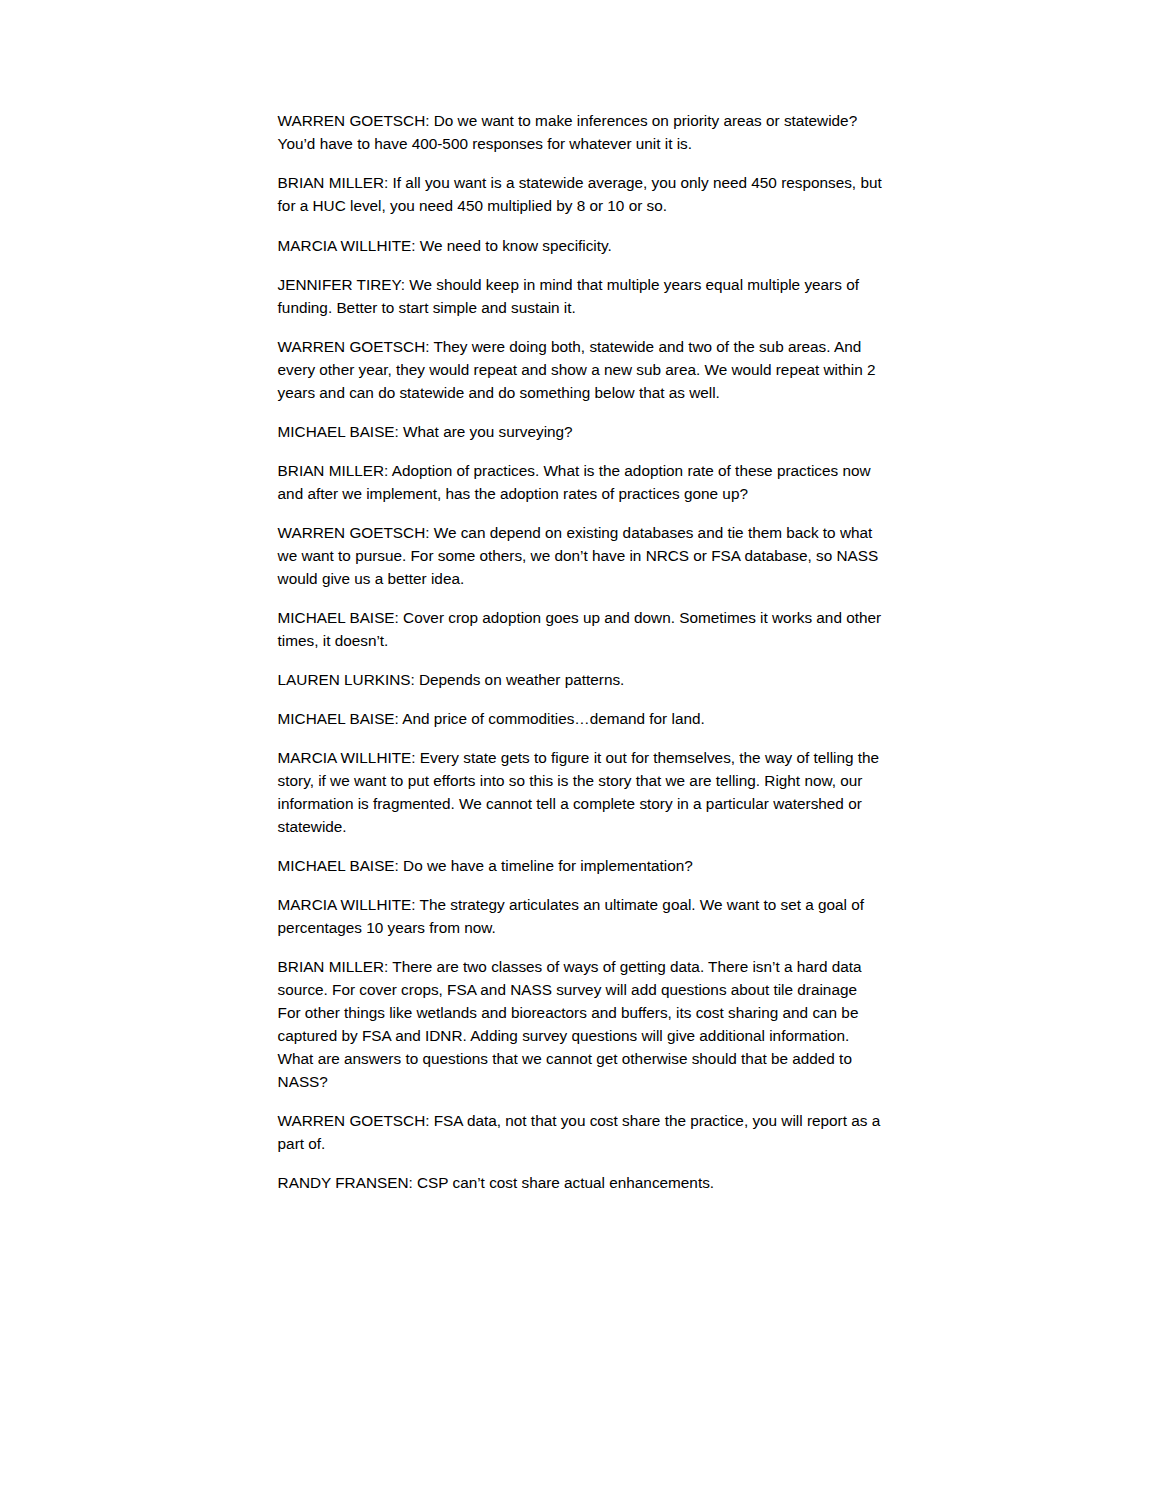WARREN GOETSCH: Do we want to make inferences on priority areas or statewide? You’d have to have 400-500 responses for whatever unit it is.
BRIAN MILLER: If all you want is a statewide average, you only need 450 responses, but for a HUC level, you need 450 multiplied by 8 or 10 or so.
MARCIA WILLHITE: We need to know specificity.
JENNIFER TIREY: We should keep in mind that multiple years equal multiple years of funding. Better to start simple and sustain it.
WARREN GOETSCH: They were doing both, statewide and two of the sub areas. And every other year, they would repeat and show a new sub area. We would repeat within 2 years and can do statewide and do something below that as well.
MICHAEL BAISE: What are you surveying?
BRIAN MILLER: Adoption of practices. What is the adoption rate of these practices now and after we implement, has the adoption rates of practices gone up?
WARREN GOETSCH: We can depend on existing databases and tie them back to what we want to pursue. For some others, we don’t have in NRCS or FSA database, so NASS would give us a better idea.
MICHAEL BAISE: Cover crop adoption goes up and down. Sometimes it works and other times, it doesn’t.
LAUREN LURKINS: Depends on weather patterns.
MICHAEL BAISE: And price of commodities…demand for land.
MARCIA WILLHITE: Every state gets to figure it out for themselves, the way of telling the story, if we want to put efforts into so this is the story that we are telling. Right now, our information is fragmented. We cannot tell a complete story in a particular watershed or statewide.
MICHAEL BAISE: Do we have a timeline for implementation?
MARCIA WILLHITE: The strategy articulates an ultimate goal. We want to set a goal of percentages 10 years from now.
BRIAN MILLER: There are two classes of ways of getting data. There isn’t a hard data source. For cover crops, FSA and NASS survey will add questions about tile drainage For other things like wetlands and bioreactors and buffers, its cost sharing and can be captured by FSA and IDNR. Adding survey questions will give additional information. What are answers to questions that we cannot get otherwise should that be added to NASS?
WARREN GOETSCH: FSA data, not that you cost share the practice, you will report as a part of.
RANDY FRANSEN: CSP can’t cost share actual enhancements.